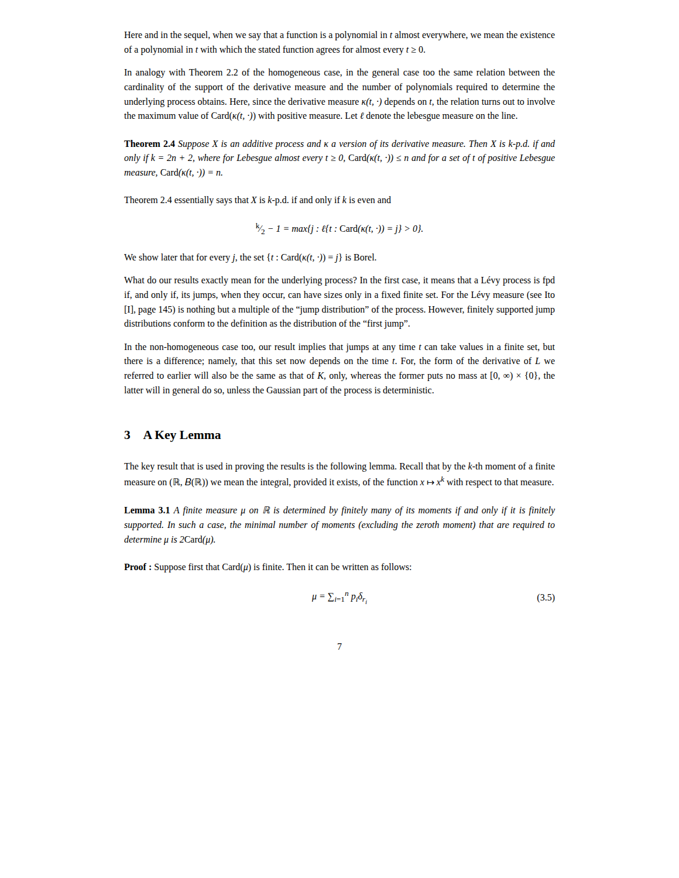Here and in the sequel, when we say that a function is a polynomial in t almost everywhere, we mean the existence of a polynomial in t with which the stated function agrees for almost every t ≥ 0.
In analogy with Theorem 2.2 of the homogeneous case, in the general case too the same relation between the cardinality of the support of the derivative measure and the number of polynomials required to determine the underlying process obtains. Here, since the derivative measure κ(t, ·) depends on t, the relation turns out to involve the maximum value of Card(κ(t, ·)) with positive measure. Let ℓ denote the lebesgue measure on the line.
Theorem 2.4 Suppose X is an additive process and κ a version of its derivative measure. Then X is k-p.d. if and only if k = 2n + 2, where for Lebesgue almost every t ≥ 0, Card(κ(t, ·)) ≤ n and for a set of t of positive Lebesgue measure, Card(κ(t, ·)) = n.
Theorem 2.4 essentially says that X is k-p.d. if and only if k is even and
k⁄2 − 1 = max{j : ℓ{t : Card(κ(t, ·)) = j} > 0}.
We show later that for every j, the set {t : Card(κ(t, ·)) = j} is Borel.
What do our results exactly mean for the underlying process? In the first case, it means that a Lévy process is fpd if, and only if, its jumps, when they occur, can have sizes only in a fixed finite set. For the Lévy measure (see Ito [I], page 145) is nothing but a multiple of the “jump distribution” of the process. However, finitely supported jump distributions conform to the definition as the distribution of the “first jump”.
In the non-homogeneous case too, our result implies that jumps at any time t can take values in a finite set, but there is a difference; namely, that this set now depends on the time t. For, the form of the derivative of L we referred to earlier will also be the same as that of K, only, whereas the former puts no mass at [0, ∞) × {0}, the latter will in general do so, unless the Gaussian part of the process is deterministic.
3 A Key Lemma
The key result that is used in proving the results is the following lemma. Recall that by the k-th moment of a finite measure on (ℝ, 𝐵(ℝ)) we mean the integral, provided it exists, of the function x ↦ xk with respect to that measure.
Lemma 3.1 A finite measure μ on ℝ is determined by finitely many of its moments if and only if it is finitely supported. In such a case, the minimal number of moments (excluding the zeroth moment) that are required to determine μ is 2Card(μ).
Proof : Suppose first that Card(μ) is finite. Then it can be written as follows:
μ = ∑i=1n piδri (3.5)
7